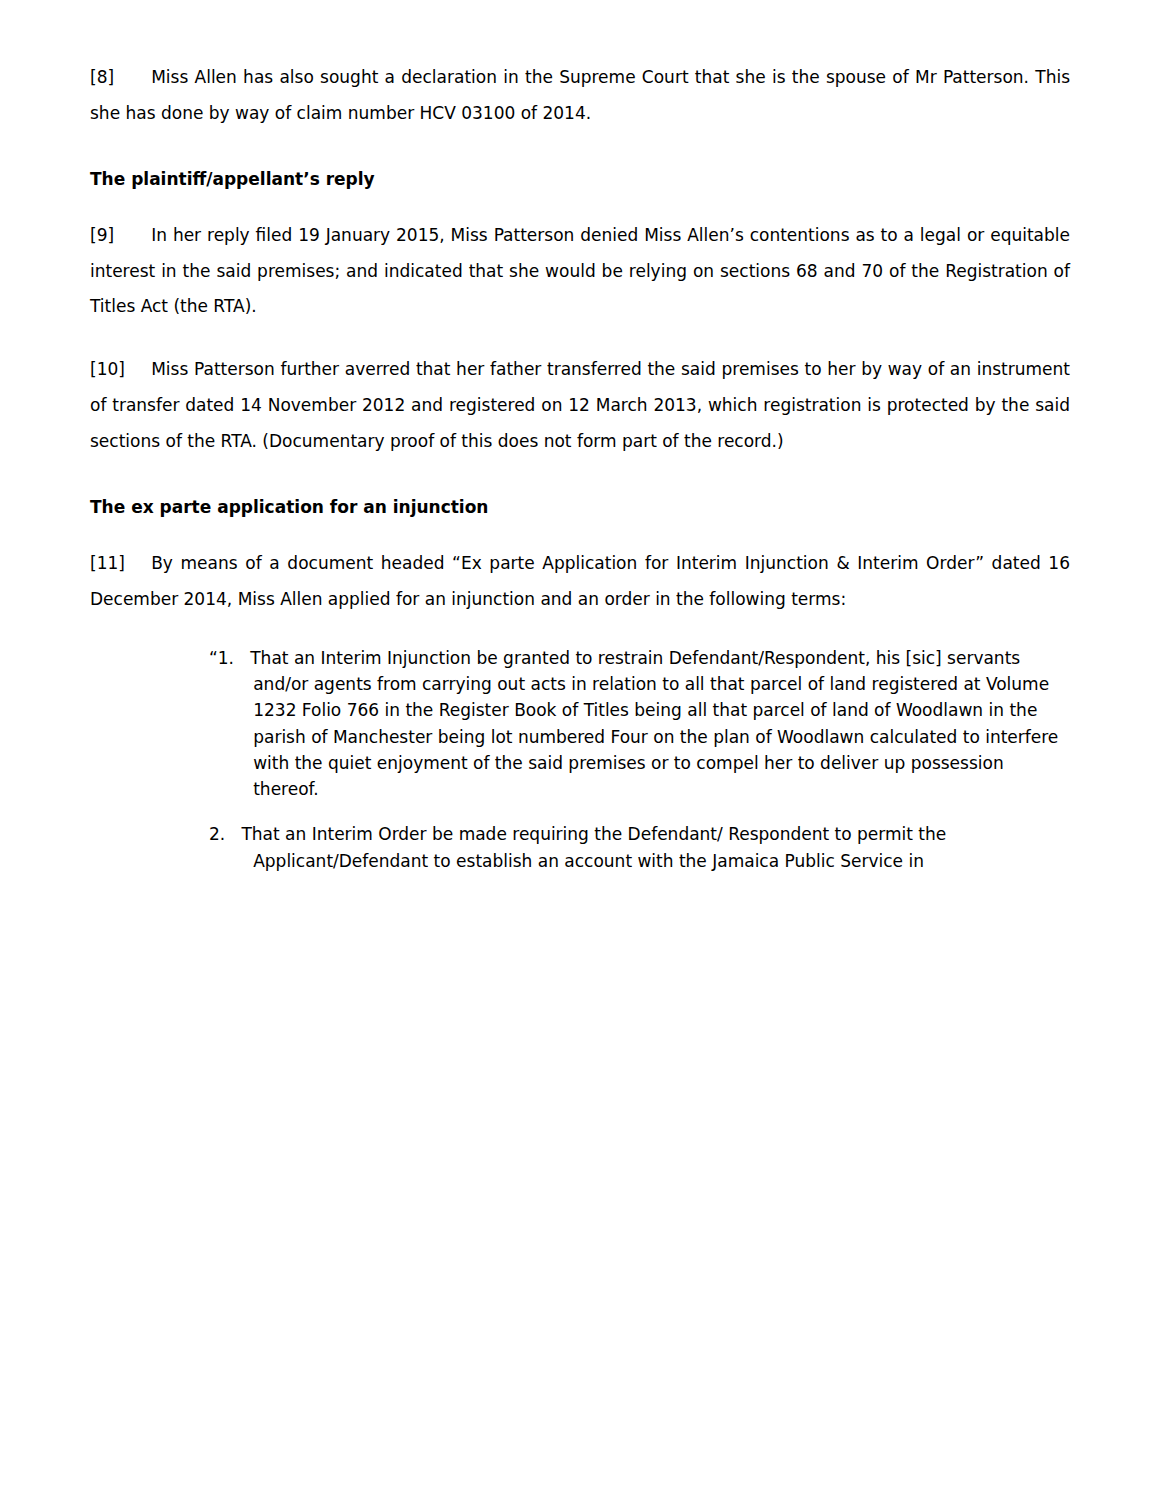[8] Miss Allen has also sought a declaration in the Supreme Court that she is the spouse of Mr Patterson. This she has done by way of claim number HCV 03100 of 2014.
The plaintiff/appellant’s reply
[9] In her reply filed 19 January 2015, Miss Patterson denied Miss Allen’s contentions as to a legal or equitable interest in the said premises; and indicated that she would be relying on sections 68 and 70 of the Registration of Titles Act (the RTA).
[10] Miss Patterson further averred that her father transferred the said premises to her by way of an instrument of transfer dated 14 November 2012 and registered on 12 March 2013, which registration is protected by the said sections of the RTA. (Documentary proof of this does not form part of the record.)
The ex parte application for an injunction
[11] By means of a document headed “Ex parte Application for Interim Injunction & Interim Order” dated 16 December 2014, Miss Allen applied for an injunction and an order in the following terms:
“1. That an Interim Injunction be granted to restrain Defendant/Respondent, his [sic] servants and/or agents from carrying out acts in relation to all that parcel of land registered at Volume 1232 Folio 766 in the Register Book of Titles being all that parcel of land of Woodlawn in the parish of Manchester being lot numbered Four on the plan of Woodlawn calculated to interfere with the quiet enjoyment of the said premises or to compel her to deliver up possession thereof.
2. That an Interim Order be made requiring the Defendant/ Respondent to permit the Applicant/Defendant to establish an account with the Jamaica Public Service in